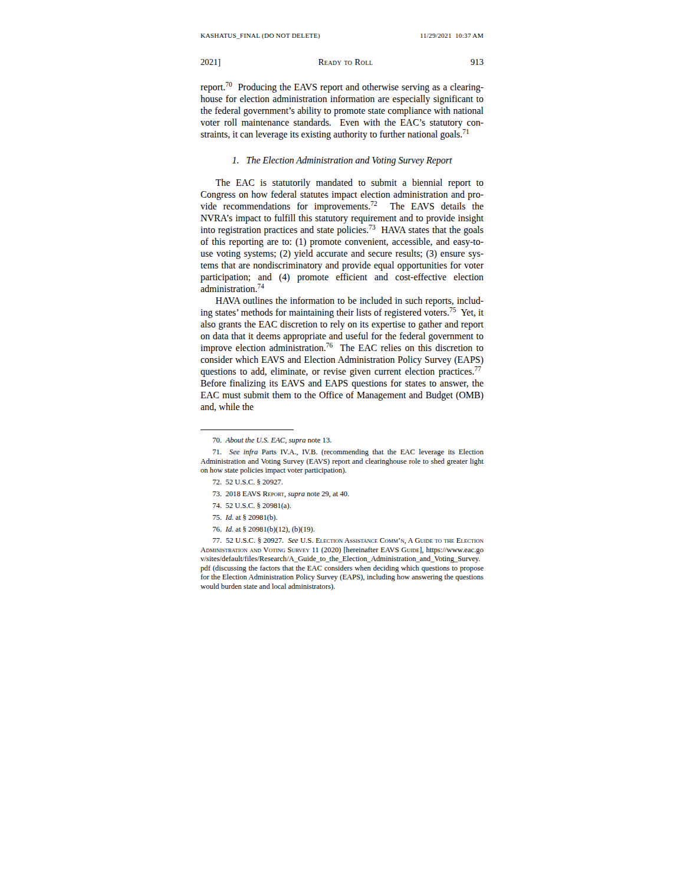Kashatus_Final (Do Not Delete) 11/29/2021 10:37 AM
2021] Ready to Roll 913
report.70 Producing the EAVS report and otherwise serving as a clearinghouse for election administration information are especially significant to the federal government’s ability to promote state compliance with national voter roll maintenance standards. Even with the EAC’s statutory constraints, it can leverage its existing authority to further national goals.71
1. The Election Administration and Voting Survey Report
The EAC is statutorily mandated to submit a biennial report to Congress on how federal statutes impact election administration and provide recommendations for improvements.72 The EAVS details the NVRA’s impact to fulfill this statutory requirement and to provide insight into registration practices and state policies.73 HAVA states that the goals of this reporting are to: (1) promote convenient, accessible, and easy-to-use voting systems; (2) yield accurate and secure results; (3) ensure systems that are nondiscriminatory and provide equal opportunities for voter participation; and (4) promote efficient and cost-effective election administration.74
HAVA outlines the information to be included in such reports, including states’ methods for maintaining their lists of registered voters.75 Yet, it also grants the EAC discretion to rely on its expertise to gather and report on data that it deems appropriate and useful for the federal government to improve election administration.76 The EAC relies on this discretion to consider which EAVS and Election Administration Policy Survey (EAPS) questions to add, eliminate, or revise given current election practices.77 Before finalizing its EAVS and EAPS questions for states to answer, the EAC must submit them to the Office of Management and Budget (OMB) and, while the
70. About the U.S. EAC, supra note 13.
71. See infra Parts IV.A., IV.B. (recommending that the EAC leverage its Election Administration and Voting Survey (EAVS) report and clearinghouse role to shed greater light on how state policies impact voter participation).
72. 52 U.S.C. § 20927.
73. 2018 EAVS Report, supra note 29, at 40.
74. 52 U.S.C. § 20981(a).
75. Id. at § 20981(b).
76. Id. at § 20981(b)(12), (b)(19).
77. 52 U.S.C. § 20927. See U.S. Election Assistance Comm’n, A Guide to the Election Administration and Voting Survey 11 (2020) [hereinafter EAVS Guide], https://www.eac.gov/sites/default/files/Research/A_Guide_to_the_Election_Administration_and_Voting_Survey.pdf (discussing the factors that the EAC considers when deciding which questions to propose for the Election Administration Policy Survey (EAPS), including how answering the questions would burden state and local administrators).